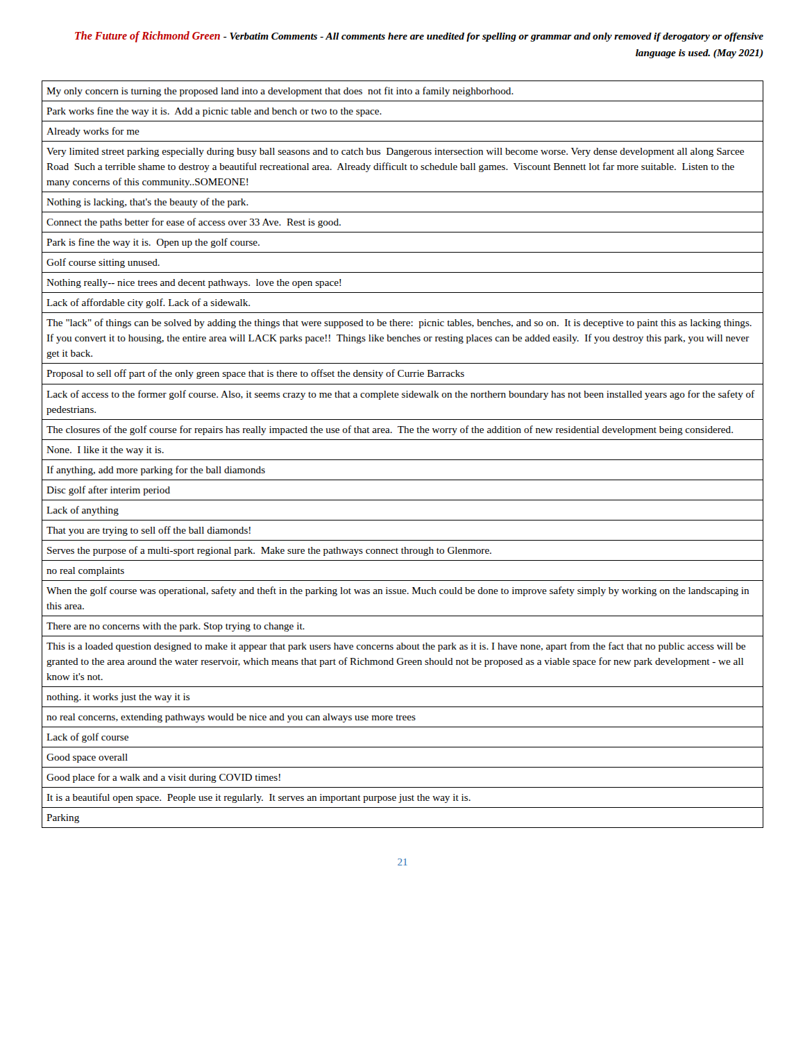The Future of Richmond Green - Verbatim Comments - All comments here are unedited for spelling or grammar and only removed if derogatory or offensive language is used. (May 2021)
| My only concern is turning the proposed land into a development that does not fit into a family neighborhood. |
| Park works fine the way it is. Add a picnic table and bench or two to the space. |
| Already works for me |
| Very limited street parking especially during busy ball seasons and to catch bus Dangerous intersection will become worse. Very dense development all along Sarcee Road Such a terrible shame to destroy a beautiful recreational area. Already difficult to schedule ball games. Viscount Bennett lot far more suitable. Listen to the many concerns of this community..SOMEONE! |
| Nothing is lacking, that's the beauty of the park. |
| Connect the paths better for ease of access over 33 Ave. Rest is good. |
| Park is fine the way it is. Open up the golf course. |
| Golf course sitting unused. |
| Nothing really-- nice trees and decent pathways. love the open space! |
| Lack of affordable city golf. Lack of a sidewalk. |
| The "lack" of things can be solved by adding the things that were supposed to be there: picnic tables, benches, and so on. It is deceptive to paint this as lacking things. If you convert it to housing, the entire area will LACK parks pace!! Things like benches or resting places can be added easily. If you destroy this park, you will never get it back. |
| Proposal to sell off part of the only green space that is there to offset the density of Currie Barracks |
| Lack of access to the former golf course. Also, it seems crazy to me that a complete sidewalk on the northern boundary has not been installed years ago for the safety of pedestrians. |
| The closures of the golf course for repairs has really impacted the use of that area. The the worry of the addition of new residential development being considered. |
| None. I like it the way it is. |
| If anything, add more parking for the ball diamonds |
| Disc golf after interim period |
| Lack of anything |
| That you are trying to sell off the ball diamonds! |
| Serves the purpose of a multi-sport regional park. Make sure the pathways connect through to Glenmore. |
| no real complaints |
| When the golf course was operational, safety and theft in the parking lot was an issue. Much could be done to improve safety simply by working on the landscaping in this area. |
| There are no concerns with the park. Stop trying to change it. |
| This is a loaded question designed to make it appear that park users have concerns about the park as it is. I have none, apart from the fact that no public access will be granted to the area around the water reservoir, which means that part of Richmond Green should not be proposed as a viable space for new park development - we all know it's not. |
| nothing. it works just the way it is |
| no real concerns, extending pathways would be nice and you can always use more trees |
| Lack of golf course |
| Good space overall |
| Good place for a walk and a visit during COVID times! |
| It is a beautiful open space. People use it regularly. It serves an important purpose just the way it is. |
| Parking |
21